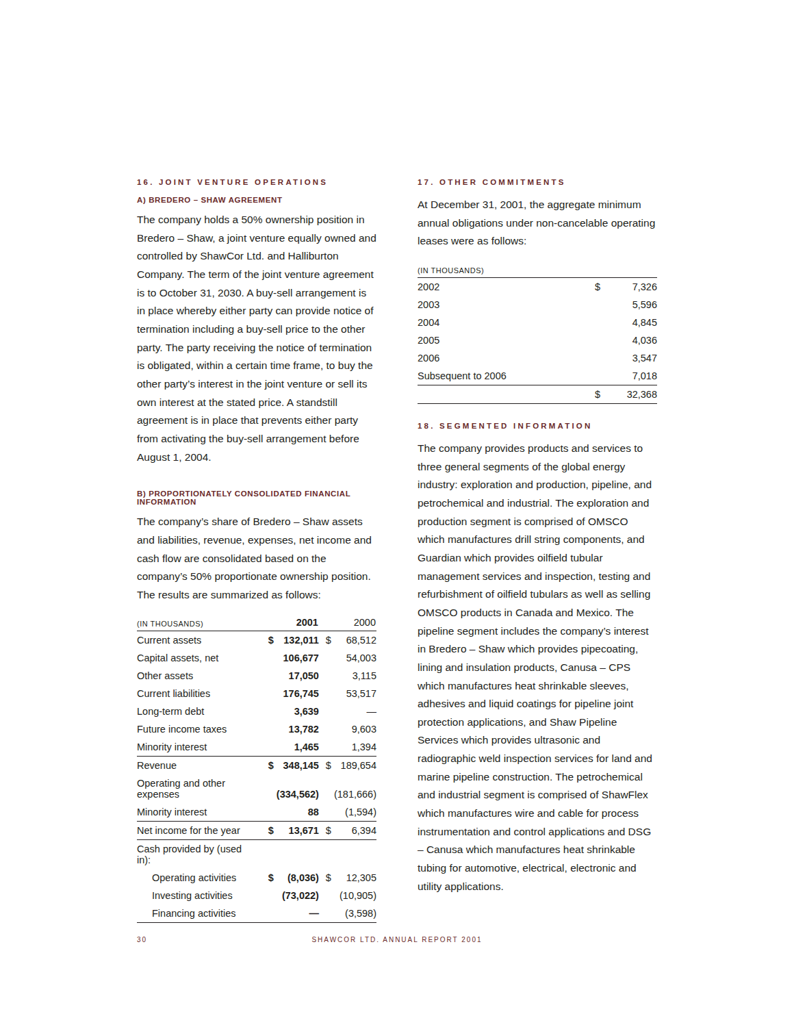16. Joint Venture Operations
a) Bredero – Shaw Agreement
The company holds a 50% ownership position in Bredero – Shaw, a joint venture equally owned and controlled by ShawCor Ltd. and Halliburton Company. The term of the joint venture agreement is to October 31, 2030. A buy-sell arrangement is in place whereby either party can provide notice of termination including a buy-sell price to the other party. The party receiving the notice of termination is obligated, within a certain time frame, to buy the other party’s interest in the joint venture or sell its own interest at the stated price. A standstill agreement is in place that prevents either party from activating the buy-sell arrangement before August 1, 2004.
b) Proportionately Consolidated Financial
Information
The company’s share of Bredero – Shaw assets and liabilities, revenue, expenses, net income and cash flow are consolidated based on the company’s 50% proportionate ownership position. The results are summarized as follows:
| (IN THOUSANDS) | | 2001 | | 2000 |
| Current assets | $ | 132,011 | $ | 68,512 |
| Capital assets, net | | 106,677 | | 54,003 |
| Other assets | | 17,050 | | 3,115 |
| Current liabilities | | 176,745 | | 53,517 |
| Long-term debt | | 3,639 | | — |
| Future income taxes | | 13,782 | | 9,603 |
| Minority interest | | 1,465 | | 1,394 |
| Revenue | $ | 348,145 | $ | 189,654 |
| Operating and other expenses | | (334,562) | | (181,666) |
| Minority interest | | 88 | | (1,594) |
| Net income for the year | $ | 13,671 | $ | 6,394 |
| Cash provided by (used in): | | | | |
| Operating activities | $ | (8,036) | $ | 12,305 |
| Investing activities | | (73,022) | | (10,905) |
| Financing activities | | — | | (3,598) |
17. Other Commitments
At December 31, 2001, the aggregate minimum annual obligations under non-cancelable operating leases were as follows:
| (IN THOUSANDS) | | |
| 2002 | $ | 7,326 |
| 2003 | | 5,596 |
| 2004 | | 4,845 |
| 2005 | | 4,036 |
| 2006 | | 3,547 |
| Subsequent to 2006 | | 7,018 |
| | $ | 32,368 |
18. Segmented Information
The company provides products and services to three general segments of the global energy industry: exploration and production, pipeline, and petrochemical and industrial. The exploration and production segment is comprised of OMSCO which manufactures drill string components, and Guardian which provides oilfield tubular management services and inspection, testing and refurbishment of oilfield tubulars as well as selling OMSCO products in Canada and Mexico. The pipeline segment includes the company’s interest in Bredero – Shaw which provides pipecoating, lining and insulation products, Canusa – CPS which manufactures heat shrinkable sleeves, adhesives and liquid coatings for pipeline joint protection applications, and Shaw Pipeline Services which provides ultrasonic and radiographic weld inspection services for land and marine pipeline construction. The petrochemical and industrial segment is comprised of ShawFlex which manufactures wire and cable for process instrumentation and control applications and DSG – Canusa which manufactures heat shrinkable tubing for automotive, electrical, electronic and utility applications.
30
SHAWCOR LTD. ANNUAL REPORT 2001